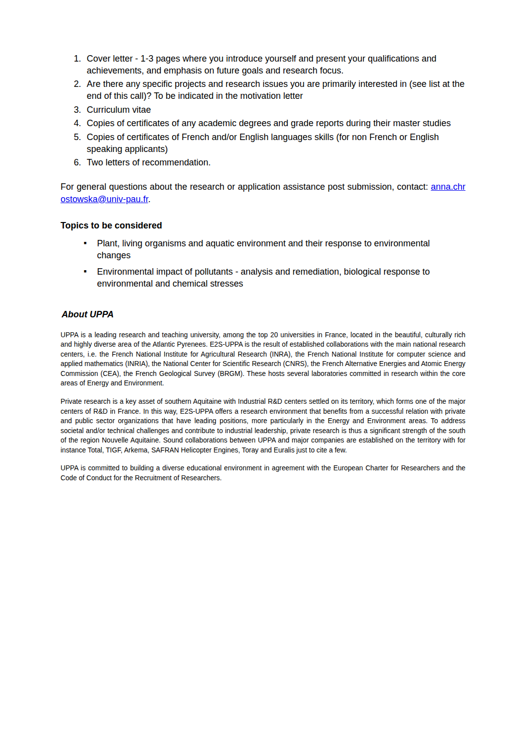Cover letter - 1-3 pages where you introduce yourself and present your qualifications and achievements, and emphasis on future goals and research focus.
Are there any specific projects and research issues you are primarily interested in (see list at the end of this call)? To be indicated in the motivation letter
Curriculum vitae
Copies of certificates of any academic degrees and grade reports during their master studies
Copies of certificates of French and/or English languages skills (for non French or English speaking applicants)
Two letters of recommendation.
For general questions about the research or application assistance post submission, contact: anna.chrostowska@univ-pau.fr.
Topics to be considered
Plant, living organisms and aquatic environment and their response to environmental changes
Environmental impact of pollutants - analysis and remediation, biological response to environmental and chemical stresses
About UPPA
UPPA is a leading research and teaching university, among the top 20 universities in France, located in the beautiful, culturally rich and highly diverse area of the Atlantic Pyrenees. E2S-UPPA is the result of established collaborations with the main national research centers, i.e. the French National Institute for Agricultural Research (INRA), the French National Institute for computer science and applied mathematics (INRIA), the National Center for Scientific Research (CNRS), the French Alternative Energies and Atomic Energy Commission (CEA), the French Geological Survey (BRGM). These hosts several laboratories committed in research within the core areas of Energy and Environment.
Private research is a key asset of southern Aquitaine with Industrial R&D centers settled on its territory, which forms one of the major centers of R&D in France. In this way, E2S-UPPA offers a research environment that benefits from a successful relation with private and public sector organizations that have leading positions, more particularly in the Energy and Environment areas. To address societal and/or technical challenges and contribute to industrial leadership, private research is thus a significant strength of the south of the region Nouvelle Aquitaine. Sound collaborations between UPPA and major companies are established on the territory with for instance Total, TIGF, Arkema, SAFRAN Helicopter Engines, Toray and Euralis just to cite a few.
UPPA is committed to building a diverse educational environment in agreement with the European Charter for Researchers and the Code of Conduct for the Recruitment of Researchers.